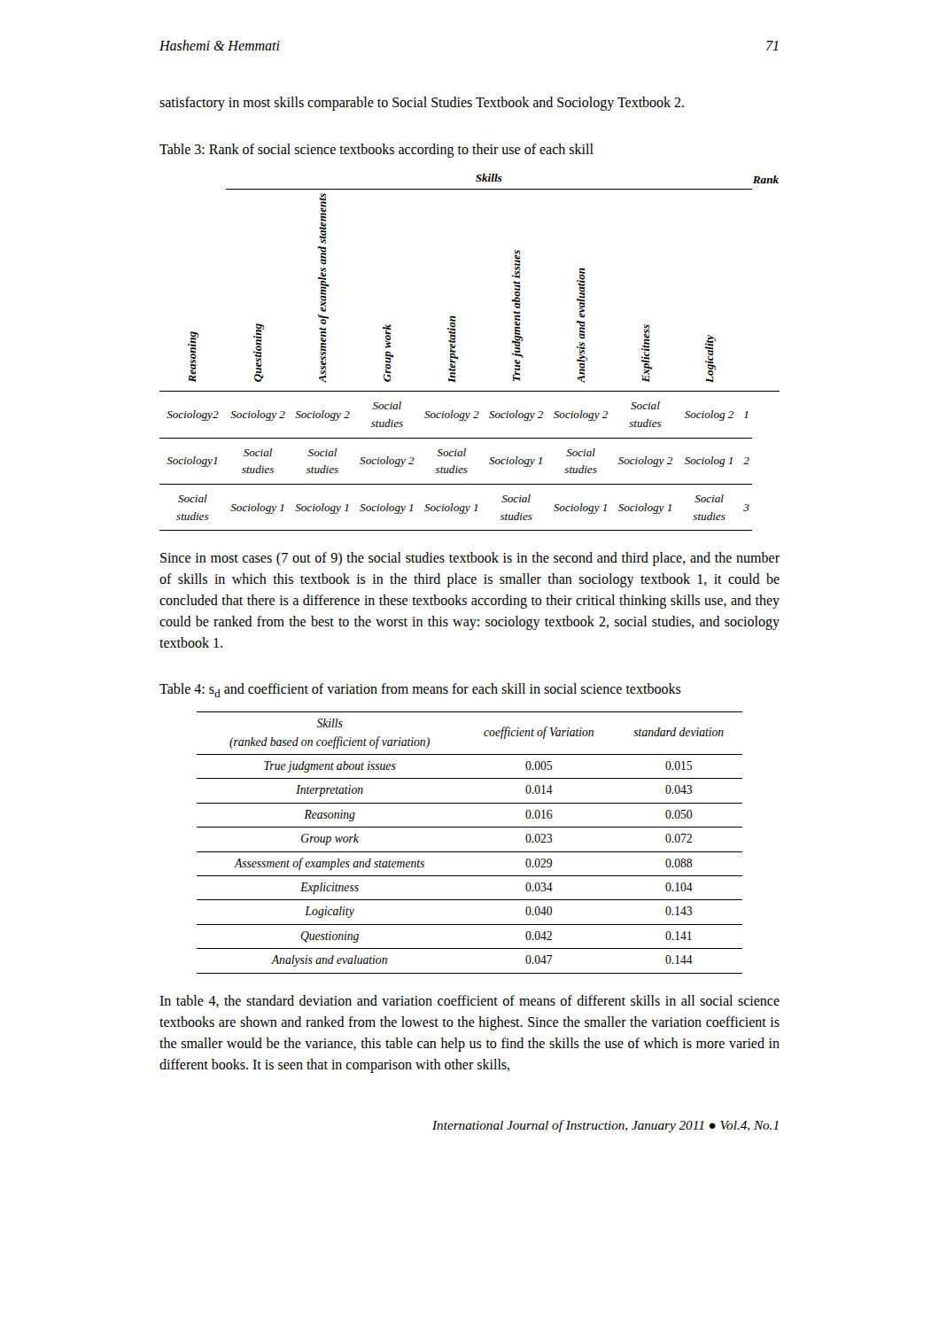Hashemi & Hemmati 71
satisfactory in most skills comparable to Social Studies Textbook and Sociology Textbook 2.
Table 3: Rank of social science textbooks according to their use of each skill
| | Skills | Rank |
| --- | --- | --- |
| Reasoning | Questioning | Assessment of examples and statements | Group work | Interpretation | True judgment about issues | Analysis and evaluation | Explicitness | Logicality | | |
| Sociology2 | Sociology 2 | Sociology 2 | Social studies | Sociology 2 | Sociology 2 | Sociology 2 | Social studies | Sociolog 2 | 1 |
| Sociology1 | Social studies | Social studies | Sociology 2 | Social studies | Sociology 1 | Social studies | Sociology 2 | Sociolog 1 | 2 |
| Social studies | Sociology 1 | Sociology 1 | Sociology 1 | Sociology 1 | Social studies | Sociology 1 | Sociology 1 | Social studies | 3 |
Since in most cases (7 out of 9) the social studies textbook is in the second and third place, and the number of skills in which this textbook is in the third place is smaller than sociology textbook 1, it could be concluded that there is a difference in these textbooks according to their critical thinking skills use, and they could be ranked from the best to the worst in this way: sociology textbook 2, social studies, and sociology textbook 1.
Table 4: sd and coefficient of variation from means for each skill in social science textbooks
| Skills (ranked based on coefficient of variation) | coefficient of Variation | standard deviation |
| --- | --- | --- |
| True judgment about issues | 0.005 | 0.015 |
| Interpretation | 0.014 | 0.043 |
| Reasoning | 0.016 | 0.050 |
| Group work | 0.023 | 0.072 |
| Assessment of examples and statements | 0.029 | 0.088 |
| Explicitness | 0.034 | 0.104 |
| Logicality | 0.040 | 0.143 |
| Questioning | 0.042 | 0.141 |
| Analysis and evaluation | 0.047 | 0.144 |
In table 4, the standard deviation and variation coefficient of means of different skills in all social science textbooks are shown and ranked from the lowest to the highest. Since the smaller the variation coefficient is the smaller would be the variance, this table can help us to find the skills the use of which is more varied in different books. It is seen that in comparison with other skills,
International Journal of Instruction, January 2011 ● Vol.4, No.1